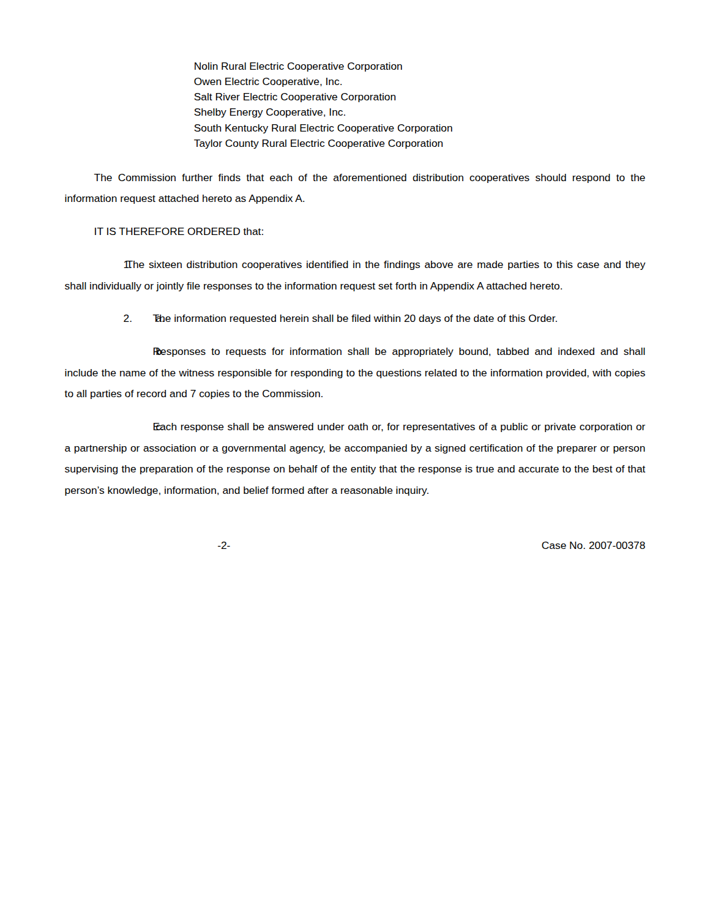Nolin Rural Electric Cooperative Corporation
Owen Electric Cooperative, Inc.
Salt River Electric Cooperative Corporation
Shelby Energy Cooperative, Inc.
South Kentucky Rural Electric Cooperative Corporation
Taylor County Rural Electric Cooperative Corporation
The Commission further finds that each of the aforementioned distribution cooperatives should respond to the information request attached hereto as Appendix A.
IT IS THEREFORE ORDERED that:
1. The sixteen distribution cooperatives identified in the findings above are made parties to this case and they shall individually or jointly file responses to the information request set forth in Appendix A attached hereto.
2. a. The information requested herein shall be filed within 20 days of the date of this Order.
b. Responses to requests for information shall be appropriately bound, tabbed and indexed and shall include the name of the witness responsible for responding to the questions related to the information provided, with copies to all parties of record and 7 copies to the Commission.
c. Each response shall be answered under oath or, for representatives of a public or private corporation or a partnership or association or a governmental agency, be accompanied by a signed certification of the preparer or person supervising the preparation of the response on behalf of the entity that the response is true and accurate to the best of that person’s knowledge, information, and belief formed after a reasonable inquiry.
-2- Case No. 2007-00378